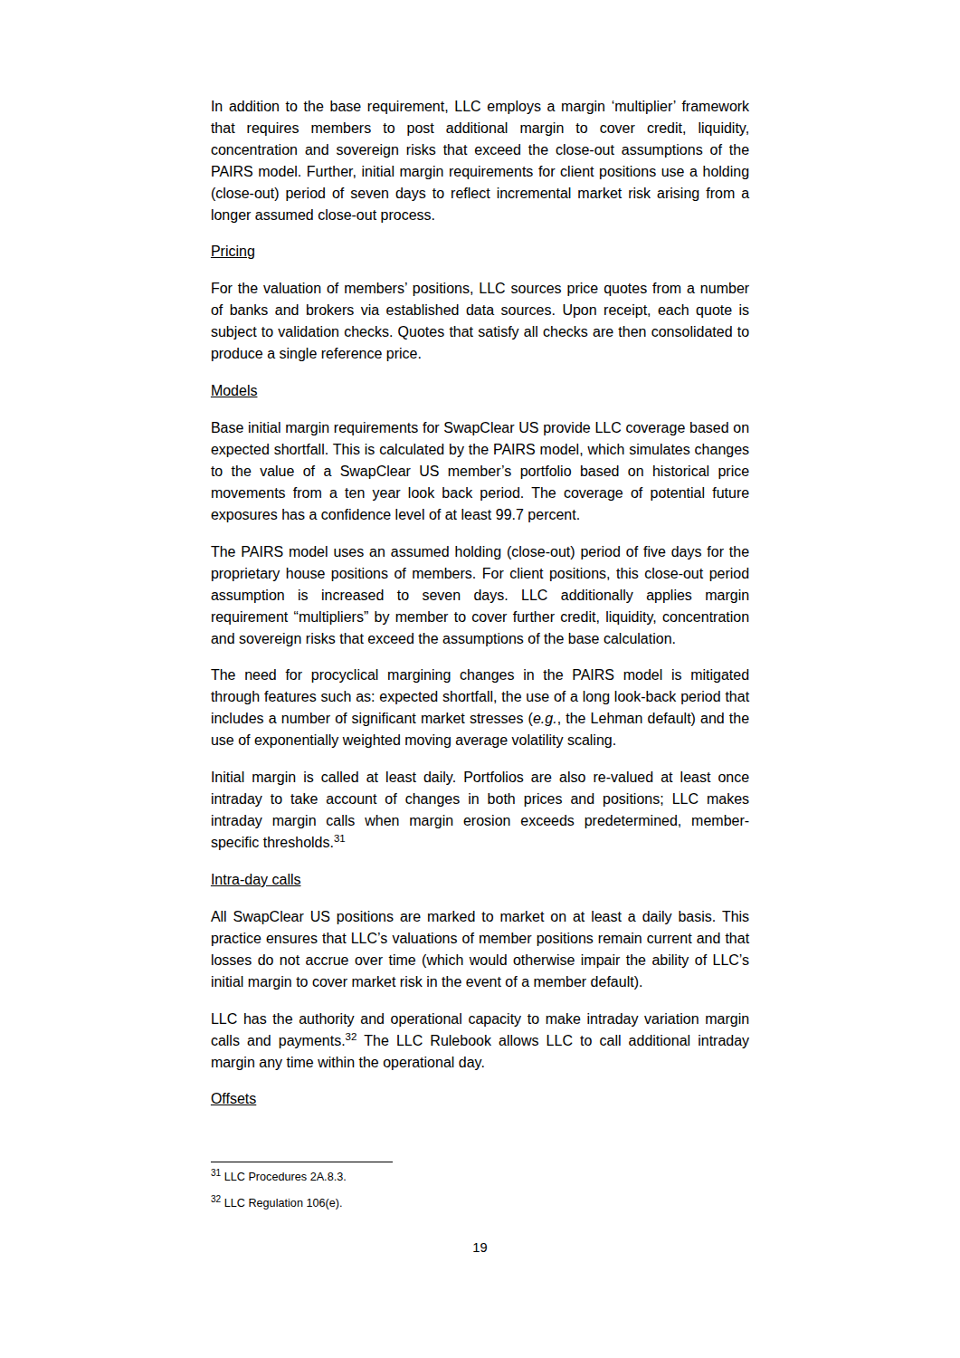In addition to the base requirement, LLC employs a margin ‘multiplier’ framework that requires members to post additional margin to cover credit, liquidity, concentration and sovereign risks that exceed the close-out assumptions of the PAIRS model. Further, initial margin requirements for client positions use a holding (close-out) period of seven days to reflect incremental market risk arising from a longer assumed close-out process.
Pricing
For the valuation of members’ positions, LLC sources price quotes from a number of banks and brokers via established data sources. Upon receipt, each quote is subject to validation checks. Quotes that satisfy all checks are then consolidated to produce a single reference price.
Models
Base initial margin requirements for SwapClear US provide LLC coverage based on expected shortfall. This is calculated by the PAIRS model, which simulates changes to the value of a SwapClear US member’s portfolio based on historical price movements from a ten year look back period. The coverage of potential future exposures has a confidence level of at least 99.7 percent.
The PAIRS model uses an assumed holding (close-out) period of five days for the proprietary house positions of members. For client positions, this close-out period assumption is increased to seven days. LLC additionally applies margin requirement “multipliers” by member to cover further credit, liquidity, concentration and sovereign risks that exceed the assumptions of the base calculation.
The need for procyclical margining changes in the PAIRS model is mitigated through features such as: expected shortfall, the use of a long look-back period that includes a number of significant market stresses (e.g., the Lehman default) and the use of exponentially weighted moving average volatility scaling.
Initial margin is called at least daily. Portfolios are also re-valued at least once intraday to take account of changes in both prices and positions; LLC makes intraday margin calls when margin erosion exceeds predetermined, member-specific thresholds.31
Intra-day calls
All SwapClear US positions are marked to market on at least a daily basis. This practice ensures that LLC’s valuations of member positions remain current and that losses do not accrue over time (which would otherwise impair the ability of LLC’s initial margin to cover market risk in the event of a member default).
LLC has the authority and operational capacity to make intraday variation margin calls and payments.32 The LLC Rulebook allows LLC to call additional intraday margin any time within the operational day.
Offsets
31 LLC Procedures 2A.8.3.
32 LLC Regulation 106(e).
19